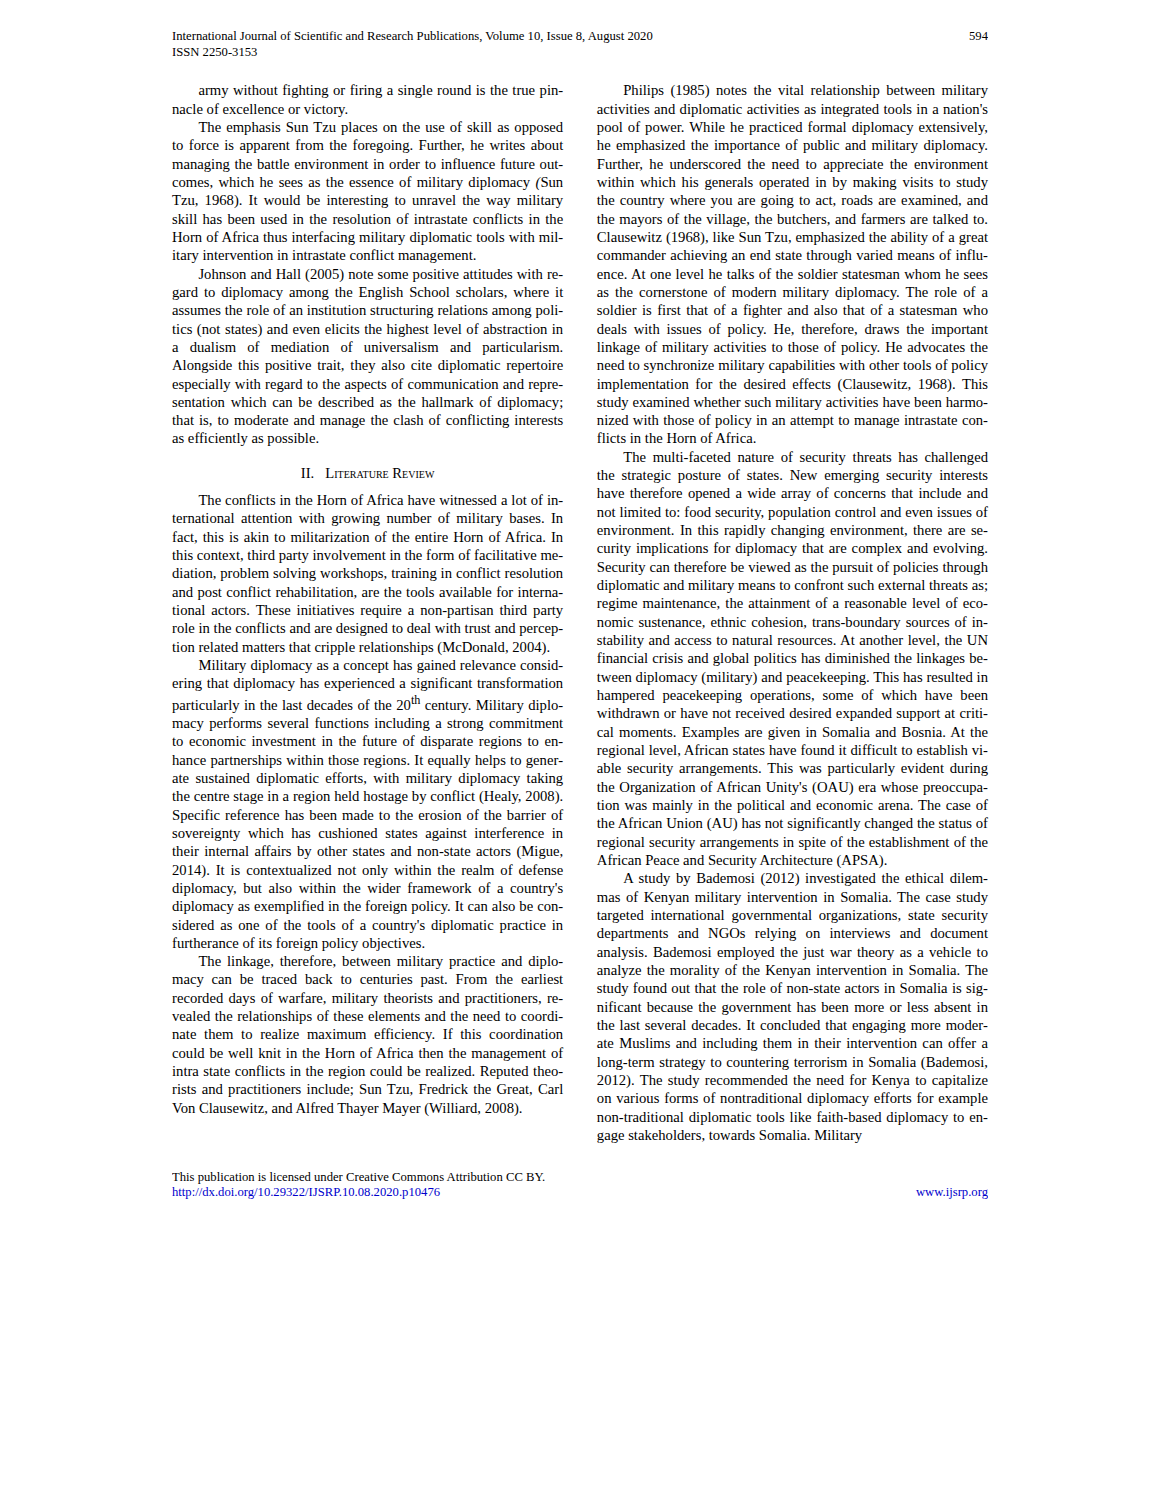International Journal of Scientific and Research Publications, Volume 10, Issue 8, August 2020
ISSN 2250-3153
594
army without fighting or firing a single round is the true pinnacle of excellence or victory.
The emphasis Sun Tzu places on the use of skill as opposed to force is apparent from the foregoing. Further, he writes about managing the battle environment in order to influence future outcomes, which he sees as the essence of military diplomacy (Sun Tzu, 1968). It would be interesting to unravel the way military skill has been used in the resolution of intrastate conflicts in the Horn of Africa thus interfacing military diplomatic tools with military intervention in intrastate conflict management.
Johnson and Hall (2005) note some positive attitudes with regard to diplomacy among the English School scholars, where it assumes the role of an institution structuring relations among politics (not states) and even elicits the highest level of abstraction in a dualism of mediation of universalism and particularism. Alongside this positive trait, they also cite diplomatic repertoire especially with regard to the aspects of communication and representation which can be described as the hallmark of diplomacy; that is, to moderate and manage the clash of conflicting interests as efficiently as possible.
II. Literature Review
The conflicts in the Horn of Africa have witnessed a lot of international attention with growing number of military bases. In fact, this is akin to militarization of the entire Horn of Africa. In this context, third party involvement in the form of facilitative mediation, problem solving workshops, training in conflict resolution and post conflict rehabilitation, are the tools available for international actors. These initiatives require a non-partisan third party role in the conflicts and are designed to deal with trust and perception related matters that cripple relationships (McDonald, 2004).
Military diplomacy as a concept has gained relevance considering that diplomacy has experienced a significant transformation particularly in the last decades of the 20th century. Military diplomacy performs several functions including a strong commitment to economic investment in the future of disparate regions to enhance partnerships within those regions. It equally helps to generate sustained diplomatic efforts, with military diplomacy taking the centre stage in a region held hostage by conflict (Healy, 2008). Specific reference has been made to the erosion of the barrier of sovereignty which has cushioned states against interference in their internal affairs by other states and non-state actors (Migue, 2014). It is contextualized not only within the realm of defense diplomacy, but also within the wider framework of a country's diplomacy as exemplified in the foreign policy. It can also be considered as one of the tools of a country's diplomatic practice in furtherance of its foreign policy objectives.
The linkage, therefore, between military practice and diplomacy can be traced back to centuries past. From the earliest recorded days of warfare, military theorists and practitioners, revealed the relationships of these elements and the need to coordinate them to realize maximum efficiency. If this coordination could be well knit in the Horn of Africa then the management of intra state conflicts in the region could be realized. Reputed theorists and practitioners include; Sun Tzu, Fredrick the Great, Carl Von Clausewitz, and Alfred Thayer Mayer (Williard, 2008).
Philips (1985) notes the vital relationship between military activities and diplomatic activities as integrated tools in a nation's pool of power. While he practiced formal diplomacy extensively, he emphasized the importance of public and military diplomacy. Further, he underscored the need to appreciate the environment within which his generals operated in by making visits to study the country where you are going to act, roads are examined, and the mayors of the village, the butchers, and farmers are talked to. Clausewitz (1968), like Sun Tzu, emphasized the ability of a great commander achieving an end state through varied means of influence. At one level he talks of the soldier statesman whom he sees as the cornerstone of modern military diplomacy. The role of a soldier is first that of a fighter and also that of a statesman who deals with issues of policy. He, therefore, draws the important linkage of military activities to those of policy. He advocates the need to synchronize military capabilities with other tools of policy implementation for the desired effects (Clausewitz, 1968). This study examined whether such military activities have been harmonized with those of policy in an attempt to manage intrastate conflicts in the Horn of Africa.
The multi-faceted nature of security threats has challenged the strategic posture of states. New emerging security interests have therefore opened a wide array of concerns that include and not limited to: food security, population control and even issues of environment. In this rapidly changing environment, there are security implications for diplomacy that are complex and evolving. Security can therefore be viewed as the pursuit of policies through diplomatic and military means to confront such external threats as; regime maintenance, the attainment of a reasonable level of economic sustenance, ethnic cohesion, trans-boundary sources of instability and access to natural resources. At another level, the UN financial crisis and global politics has diminished the linkages between diplomacy (military) and peacekeeping. This has resulted in hampered peacekeeping operations, some of which have been withdrawn or have not received desired expanded support at critical moments. Examples are given in Somalia and Bosnia. At the regional level, African states have found it difficult to establish viable security arrangements. This was particularly evident during the Organization of African Unity's (OAU) era whose preoccupation was mainly in the political and economic arena. The case of the African Union (AU) has not significantly changed the status of regional security arrangements in spite of the establishment of the African Peace and Security Architecture (APSA).
A study by Bademosi (2012) investigated the ethical dilemmas of Kenyan military intervention in Somalia. The case study targeted international governmental organizations, state security departments and NGOs relying on interviews and document analysis. Bademosi employed the just war theory as a vehicle to analyze the morality of the Kenyan intervention in Somalia. The study found out that the role of non-state actors in Somalia is significant because the government has been more or less absent in the last several decades. It concluded that engaging more moderate Muslims and including them in their intervention can offer a long-term strategy to countering terrorism in Somalia (Bademosi, 2012). The study recommended the need for Kenya to capitalize on various forms of nontraditional diplomacy efforts for example non-traditional diplomatic tools like faith-based diplomacy to engage stakeholders, towards Somalia. Military
This publication is licensed under Creative Commons Attribution CC BY.
http://dx.doi.org/10.29322/IJSRP.10.08.2020.p10476 www.ijsrp.org